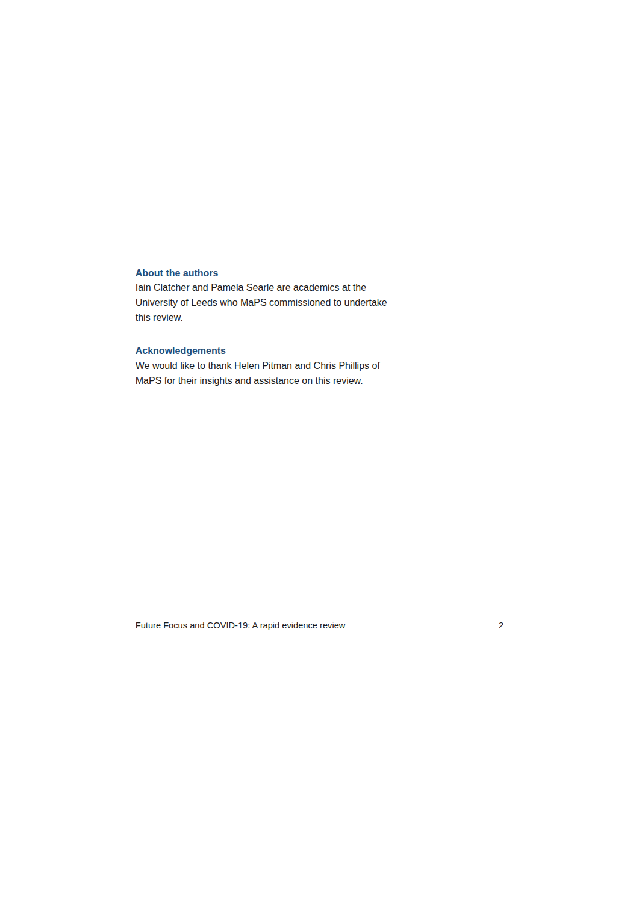About the authors
Iain Clatcher and Pamela Searle are academics at the University of Leeds who MaPS commissioned to undertake this review.
Acknowledgements
We would like to thank Helen Pitman and Chris Phillips of MaPS for their insights and assistance on this review.
Future Focus and COVID-19: A rapid evidence review 2